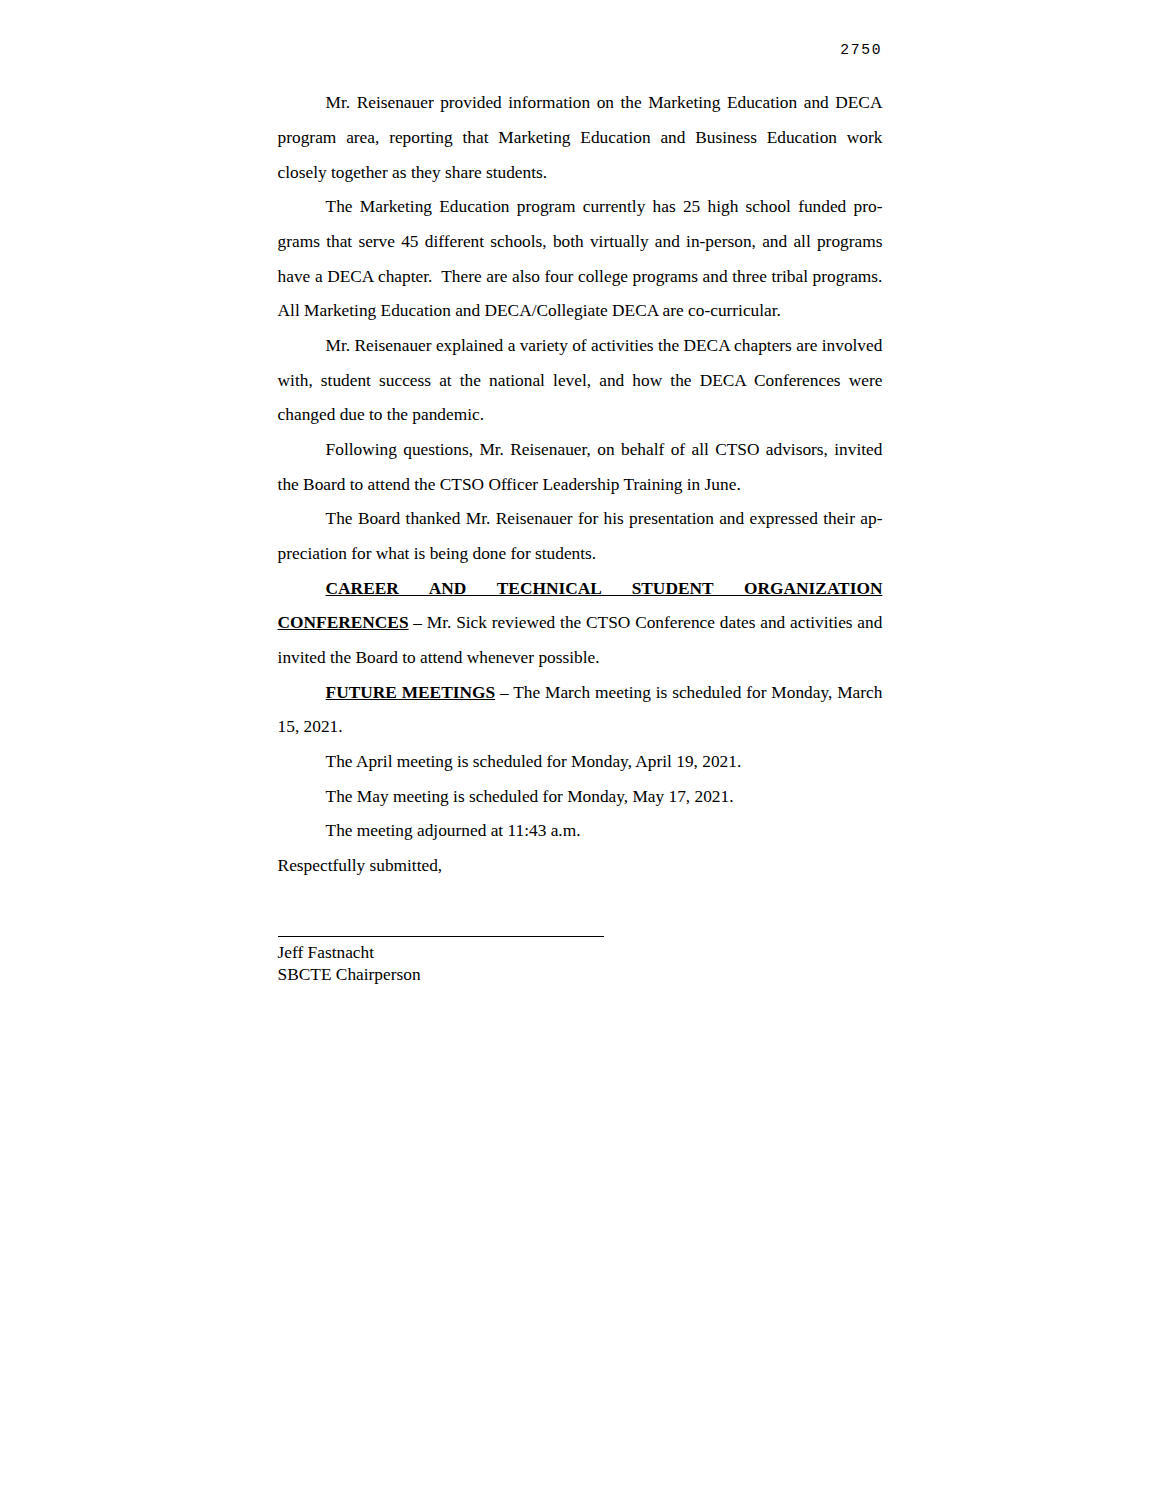2750
Mr. Reisenauer provided information on the Marketing Education and DECA program area, reporting that Marketing Education and Business Education work closely together as they share students.
The Marketing Education program currently has 25 high school funded programs that serve 45 different schools, both virtually and in-person, and all programs have a DECA chapter. There are also four college programs and three tribal programs. All Marketing Education and DECA/Collegiate DECA are co-curricular.
Mr. Reisenauer explained a variety of activities the DECA chapters are involved with, student success at the national level, and how the DECA Conferences were changed due to the pandemic.
Following questions, Mr. Reisenauer, on behalf of all CTSO advisors, invited the Board to attend the CTSO Officer Leadership Training in June.
The Board thanked Mr. Reisenauer for his presentation and expressed their appreciation for what is being done for students.
CAREER AND TECHNICAL STUDENT ORGANIZATION CONFERENCES – Mr. Sick reviewed the CTSO Conference dates and activities and invited the Board to attend whenever possible.
FUTURE MEETINGS – The March meeting is scheduled for Monday, March 15, 2021.
The April meeting is scheduled for Monday, April 19, 2021.
The May meeting is scheduled for Monday, May 17, 2021.
The meeting adjourned at 11:43 a.m.
Respectfully submitted,
Jeff Fastnacht
SBCTE Chairperson